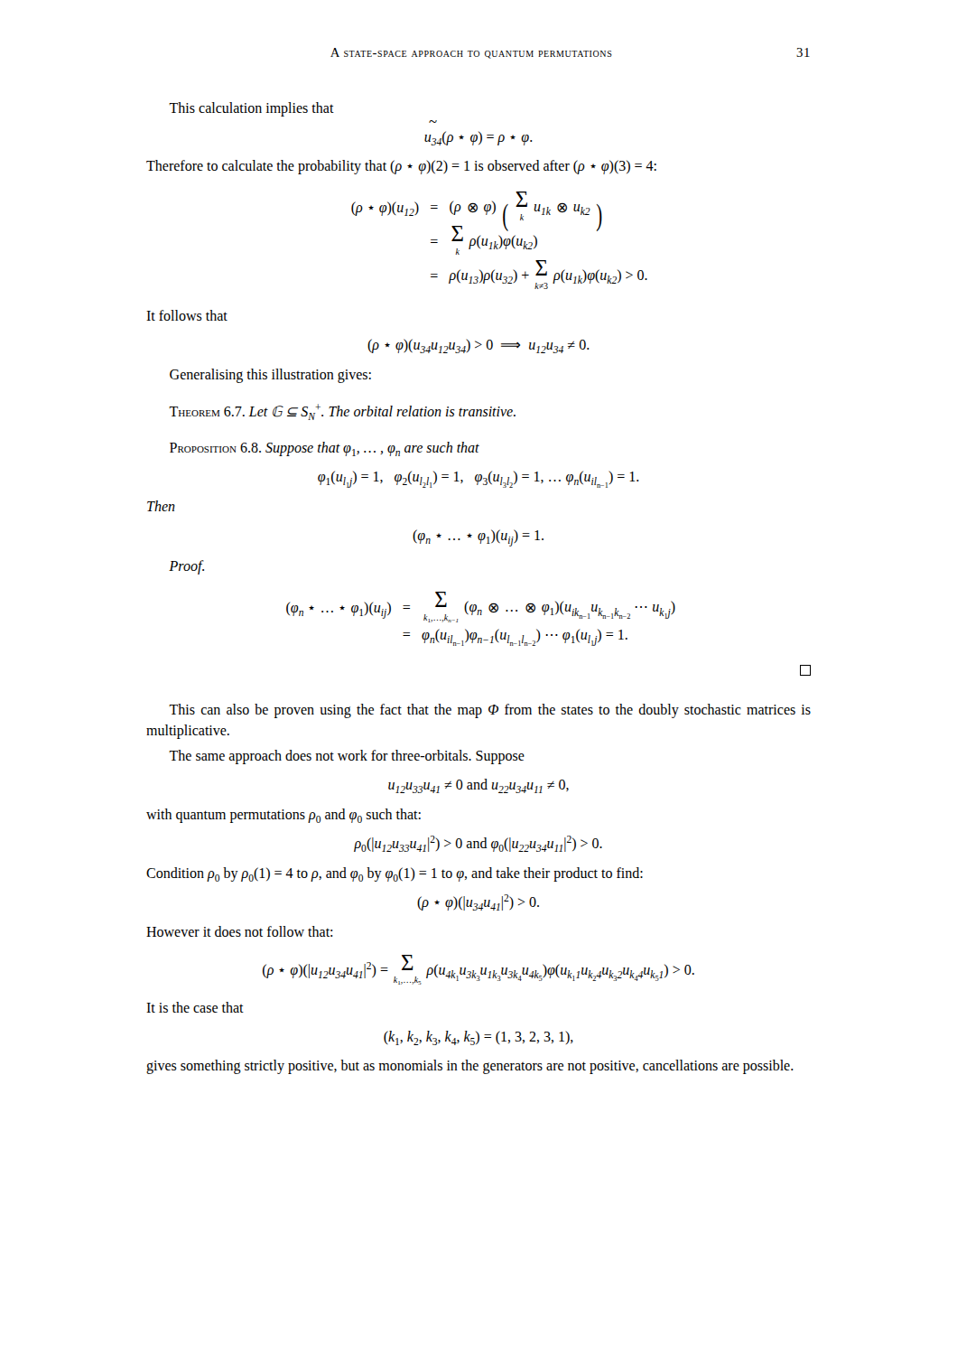A state-space approach to quantum permutations 31
This calculation implies that
~u34(ρ ⋆ φ) = ρ ⋆ φ.
Therefore to calculate the probability that (ρ ⋆ φ)(2) = 1 is observed after (ρ ⋆ φ)(3) = 4:
(ρ ⋆ φ)(u12) = (ρ ⊗ φ) ( Σk u1k ⊗ uk2 ) = Σk ρ(u1k)φ(uk2) = ρ(u13)ρ(u32) + Σk≠3 ρ(u1k)φ(uk2) > 0.
It follows that
(ρ ⋆ φ)(u34u12u34) > 0 ⟹ u12u34 ≠ 0.
Generalising this illustration gives:
Theorem 6.7. Let 𝔾 ⊆ SN+. The orbital relation is transitive.
Proposition 6.8. Suppose that φ1, … , φn are such that
φ1(ul1j) = 1, φ2(ul2l1) = 1, φ3(ul3l2) = 1, … φn(uiln−1) = 1.
Then
(φn ⋆ … ⋆ φ1)(uij) = 1.
Proof.
(φn ⋆ … ⋆ φ1)(uij) = Σk1,…,kn−1 (φn ⊗ … ⊗ φ1)(uikn−1ukn−1kn−2 ⋯ uk1j) = φn(uiln−1)φn−1(uln−1ln−2) ⋯ φ1(ul1j) = 1.
This can also be proven using the fact that the map Φ from the states to the doubly stochastic matrices is multiplicative.
The same approach does not work for three-orbitals. Suppose
u12u33u41 ≠ 0 and u22u34u11 ≠ 0,
with quantum permutations ρ0 and φ0 such that:
ρ0(|u12u33u41|2) > 0 and φ0(|u22u34u11|2) > 0.
Condition ρ0 by ρ0(1) = 4 to ρ, and φ0 by φ0(1) = 1 to φ, and take their product to find:
(ρ ⋆ φ)(|u34u41|2) > 0.
However it does not follow that:
(ρ ⋆ φ)(|u12u34u41|2) = Σk1,…,k5 ρ(u4k1u3k3u1k3u3k4u4k5)φ(uk11uk24uk32uk44uk51) > 0.
It is the case that
(k1, k2, k3, k4, k5) = (1, 3, 2, 3, 1),
gives something strictly positive, but as monomials in the generators are not positive, cancellations are possible.